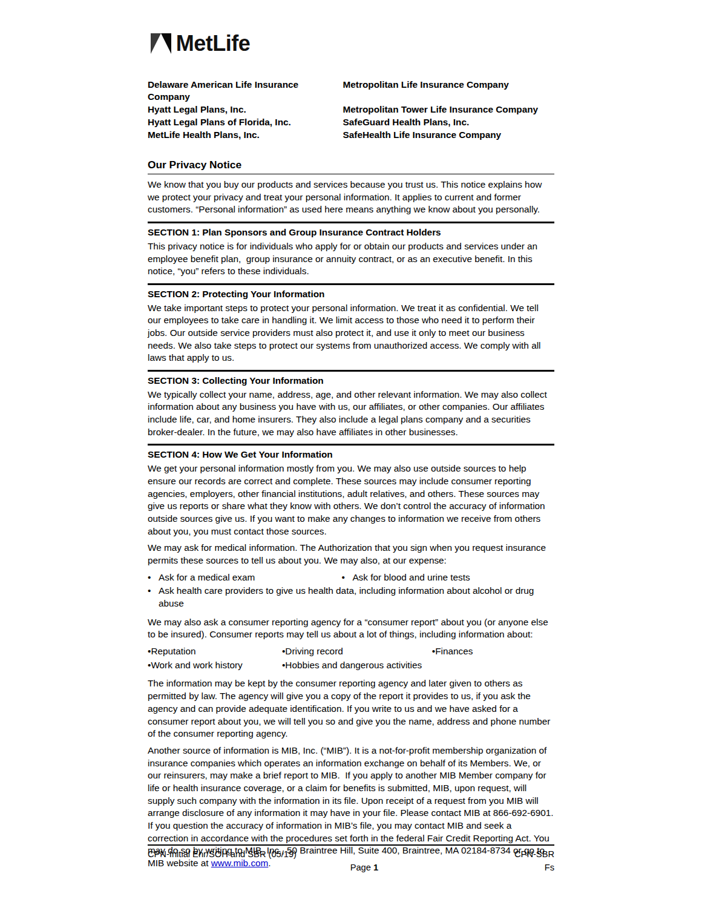MetLife
| Delaware American Life Insurance Company | Metropolitan Life Insurance Company |
| Hyatt Legal Plans, Inc. | Metropolitan Tower Life Insurance Company |
| Hyatt Legal Plans of Florida, Inc. | SafeGuard Health Plans, Inc. |
| MetLife Health Plans, Inc. | SafeHealth Life Insurance Company |
Our Privacy Notice
We know that you buy our products and services because you trust us. This notice explains how we protect your privacy and treat your personal information. It applies to current and former customers. “Personal information” as used here means anything we know about you personally.
SECTION 1: Plan Sponsors and Group Insurance Contract Holders
This privacy notice is for individuals who apply for or obtain our products and services under an employee benefit plan, group insurance or annuity contract, or as an executive benefit. In this notice, “you” refers to these individuals.
SECTION 2: Protecting Your Information
We take important steps to protect your personal information. We treat it as confidential. We tell our employees to take care in handling it. We limit access to those who need it to perform their jobs. Our outside service providers must also protect it, and use it only to meet our business needs. We also take steps to protect our systems from unauthorized access. We comply with all laws that apply to us.
SECTION 3: Collecting Your Information
We typically collect your name, address, age, and other relevant information. We may also collect information about any business you have with us, our affiliates, or other companies. Our affiliates include life, car, and home insurers. They also include a legal plans company and a securities broker-dealer. In the future, we may also have affiliates in other businesses.
SECTION 4: How We Get Your Information
We get your personal information mostly from you. We may also use outside sources to help ensure our records are correct and complete. These sources may include consumer reporting agencies, employers, other financial institutions, adult relatives, and others. These sources may give us reports or share what they know with others. We don’t control the accuracy of information outside sources give us. If you want to make any changes to information we receive from others about you, you must contact those sources.
We may ask for medical information. The Authorization that you sign when you request insurance permits these sources to tell us about you. We may also, at our expense:
| • | Ask for a medical exam | • | Ask for blood and urine tests |
| • | Ask health care providers to give us health data, including information about alcohol or drug abuse |
We may also ask a consumer reporting agency for a “consumer report” about you (or anyone else to be insured). Consumer reports may tell us about a lot of things, including information about:
| • | Reputation | • | Driving record | • | Finances |
| • | Work and work history | • | Hobbies and dangerous activities | | |
The information may be kept by the consumer reporting agency and later given to others as permitted by law. The agency will give you a copy of the report it provides to us, if you ask the agency and can provide adequate identification. If you write to us and we have asked for a consumer report about you, we will tell you so and give you the name, address and phone number of the consumer reporting agency.
Another source of information is MIB, Inc. (“MIB”). It is a not-for-profit membership organization of insurance companies which operates an information exchange on behalf of its Members. We, or our reinsurers, may make a brief report to MIB. If you apply to another MIB Member company for life or health insurance coverage, or a claim for benefits is submitted, MIB, upon request, will supply such company with the information in its file. Upon receipt of a request from you MIB will arrange disclosure of any information it may have in your file. Please contact MIB at 866-692-6901. If you question the accuracy of information in MIB’s file, you may contact MIB and seek a correction in accordance with the procedures set forth in the federal Fair Credit Reporting Act. You may do so by writing to MIB, Inc., 50 Braintree Hill, Suite 400, Braintree, MA 02184-8734 or go to MIB website at www.mib.com.
CPN-Initial Enr/SOH and SBR (05/19) CPN-SBR
Page 1 Fs